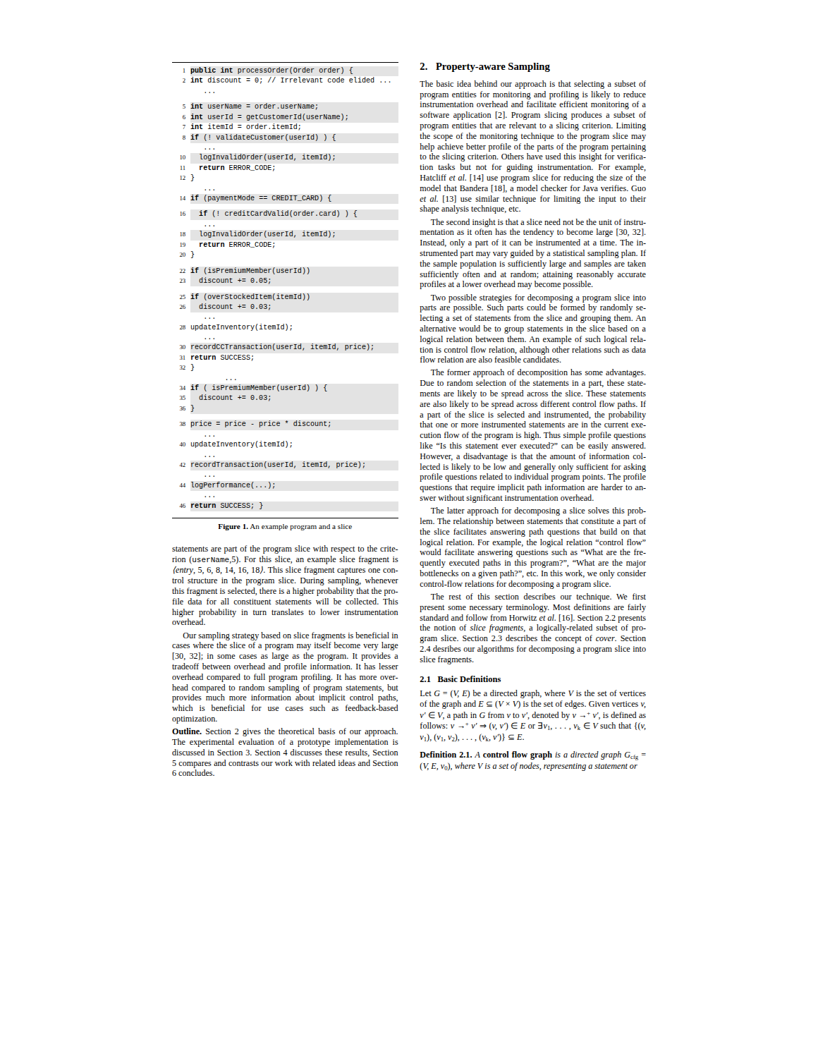| 1 | public int processOrder(Order order) { |
| 2 | int discount = 0; // Irrelevant code elided ... |
| | ... |
| 5 | int userName = order.userName; |
| 6 | int userId = getCustomerId(userName); |
| 7 | int itemId = order.itemId; |
| 8 | if (! validateCustomer(userId) ) { |
| | ... |
| 10 | logInvalidOrder(userId, itemId); |
| 11 | return ERROR_CODE; |
| 12 | } |
| | ... |
| 14 | if (paymentMode == CREDIT_CARD) { |
| 16 | if (! creditCardValid(order.card) ) { |
| | ... |
| 18 | logInvalidOrder(userId, itemId); |
| 19 | return ERROR_CODE; |
| 20 | } |
| 22 | if (isPremiumMember(userId)) |
| 23 | discount += 0.05; |
| 25 | if (overStockedItem(itemId)) |
| 26 | discount += 0.03; |
| | ... |
| 28 | updateInventory(itemId); |
| | ... |
| 30 | recordCCTransaction(userId, itemId, price); |
| 31 | return SUCCESS; |
| 32 | } |
| | ... |
| 34 | if ( isPremiumMember(userId) ) { |
| 35 | discount += 0.03; |
| 36 | } |
| 38 | price = price - price * discount; |
| | ... |
| 40 | updateInventory(itemId); |
| | ... |
| 42 | recordTransaction(userId, itemId, price); |
| | ... |
| 44 | logPerformance(...); |
| | ... |
| 46 | return SUCCESS; } |
Figure 1. An example program and a slice
statements are part of the program slice with respect to the criterion (userName,5). For this slice, an example slice fragment is ⟨entry, 5, 6, 8, 14, 16, 18⟩. This slice fragment captures one control structure in the program slice. During sampling, whenever this fragment is selected, there is a higher probability that the profile data for all constituent statements will be collected. This higher probability in turn translates to lower instrumentation overhead.
Our sampling strategy based on slice fragments is beneficial in cases where the slice of a program may itself become very large [30, 32]; in some cases as large as the program. It provides a tradeoff between overhead and profile information. It has lesser overhead compared to full program profiling. It has more overhead compared to random sampling of program statements, but provides much more information about implicit control paths, which is beneficial for use cases such as feedback-based optimization.
Outline. Section 2 gives the theoretical basis of our approach. The experimental evaluation of a prototype implementation is discussed in Section 3. Section 4 discusses these results, Section 5 compares and contrasts our work with related ideas and Section 6 concludes.
2. Property-aware Sampling
The basic idea behind our approach is that selecting a subset of program entities for monitoring and profiling is likely to reduce instrumentation overhead and facilitate efficient monitoring of a software application [2]. Program slicing produces a subset of program entities that are relevant to a slicing criterion. Limiting the scope of the monitoring technique to the program slice may help achieve better profile of the parts of the program pertaining to the slicing criterion. Others have used this insight for verification tasks but not for guiding instrumentation. For example, Hatcliff et al. [14] use program slice for reducing the size of the model that Bandera [18], a model checker for Java verifies. Guo et al. [13] use similar technique for limiting the input to their shape analysis technique, etc.
The second insight is that a slice need not be the unit of instrumentation as it often has the tendency to become large [30, 32]. Instead, only a part of it can be instrumented at a time. The instrumented part may vary guided by a statistical sampling plan. If the sample population is sufficiently large and samples are taken sufficiently often and at random; attaining reasonably accurate profiles at a lower overhead may become possible.
Two possible strategies for decomposing a program slice into parts are possible. Such parts could be formed by randomly selecting a set of statements from the slice and grouping them. An alternative would be to group statements in the slice based on a logical relation between them. An example of such logical relation is control flow relation, although other relations such as data flow relation are also feasible candidates.
The former approach of decomposition has some advantages. Due to random selection of the statements in a part, these statements are likely to be spread across the slice. These statements are also likely to be spread across different control flow paths. If a part of the slice is selected and instrumented, the probability that one or more instrumented statements are in the current execution flow of the program is high. Thus simple profile questions like “Is this statement ever executed?” can be easily answered. However, a disadvantage is that the amount of information collected is likely to be low and generally only sufficient for asking profile questions related to individual program points. The profile questions that require implicit path information are harder to answer without significant instrumentation overhead.
The latter approach for decomposing a slice solves this problem. The relationship between statements that constitute a part of the slice facilitates answering path questions that build on that logical relation. For example, the logical relation “control flow” would facilitate answering questions such as “What are the frequently executed paths in this program?”, “What are the major bottlenecks on a given path?”, etc. In this work, we only consider control-flow relations for decomposing a program slice.
The rest of this section describes our technique. We first present some necessary terminology. Most definitions are fairly standard and follow from Horwitz et al. [16]. Section 2.2 presents the notion of slice fragments, a logically-related subset of program slice. Section 2.3 describes the concept of cover. Section 2.4 desribes our algorithms for decomposing a program slice into slice fragments.
2.1 Basic Definitions
Let G = (V, E) be a directed graph, where V is the set of vertices of the graph and E ⊆ (V × V) is the set of edges. Given vertices v, v′ ∈ V, a path in G from v to v′, denoted by v →+ v′, is defined as follows: v →+ v′ ⇒ (v, v′) ∈ E or ∃v 1, . . . , vk ∈ V such that {(v, v 1), (v 1, v 2), . . . , (vk, v′)} ⊆ E.
Definition 2.1. A control flow graph is a directed graph Gcfg = (V, E, v 0), where V is a set of nodes, representing a statement or